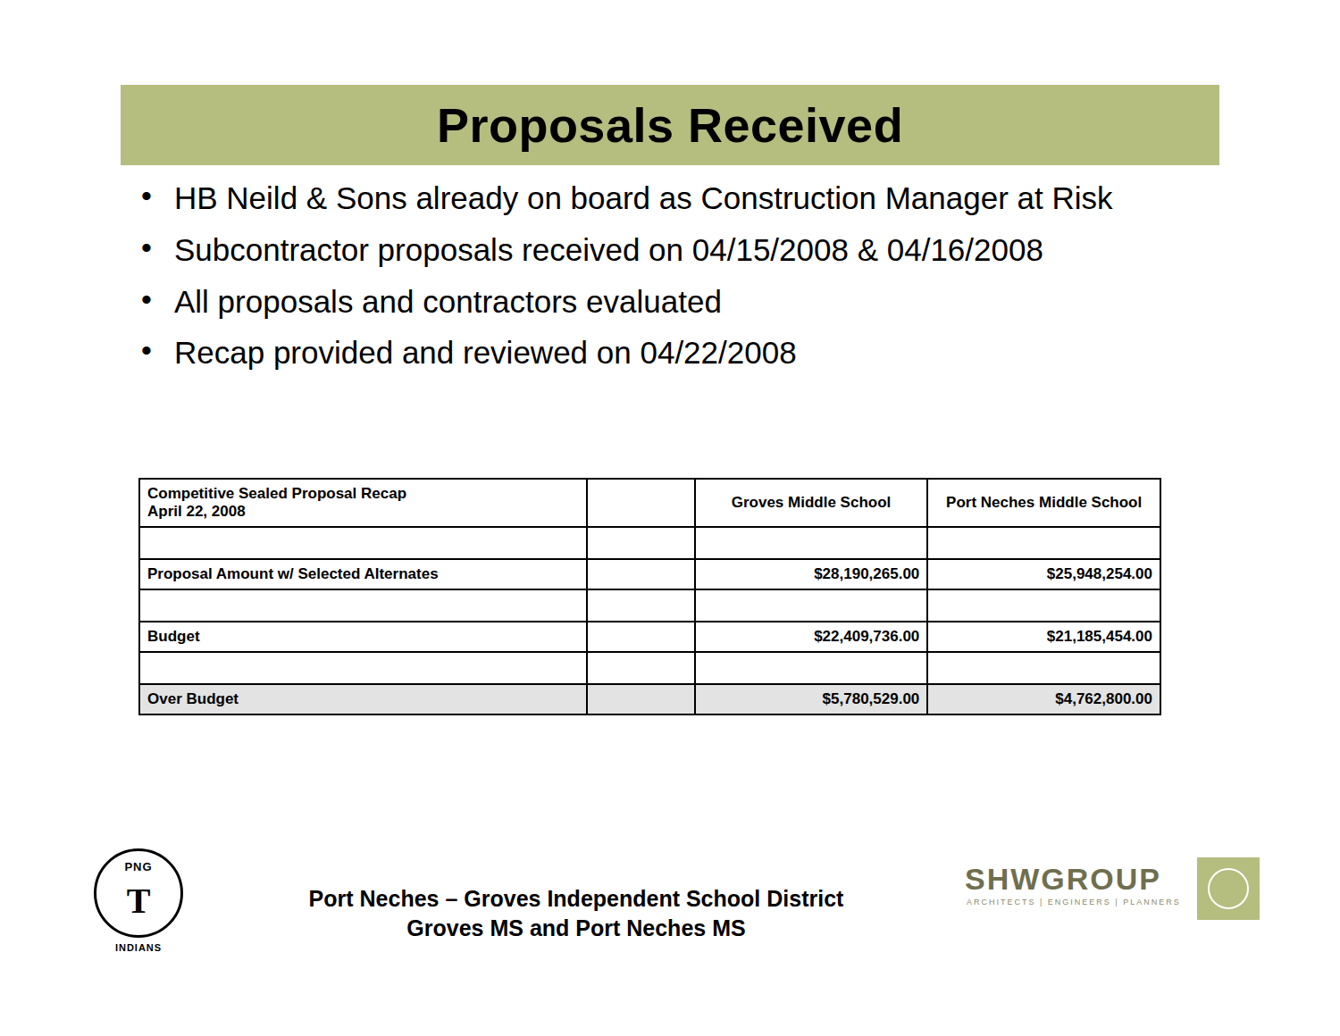Proposals Received
HB Neild & Sons already on board as Construction Manager at Risk
Subcontractor proposals received on 04/15/2008 & 04/16/2008
All proposals and contractors evaluated
Recap provided and reviewed on 04/22/2008
| Competitive Sealed Proposal Recap April 22, 2008 | | Groves Middle School | Port Neches Middle School |
| Proposal Amount w/ Selected Alternates | | $28,190,265.00 | $25,948,254.00 |
| Budget | | $22,409,736.00 | $21,185,454.00 |
| Over Budget | | $5,780,529.00 | $4,762,800.00 |
PNG
T
INDIANS
Port Neches – Groves Independent School District
Groves MS and Port Neches MS
SHWGROUP
ARCHITECTS | ENGINEERS | PLANNERS